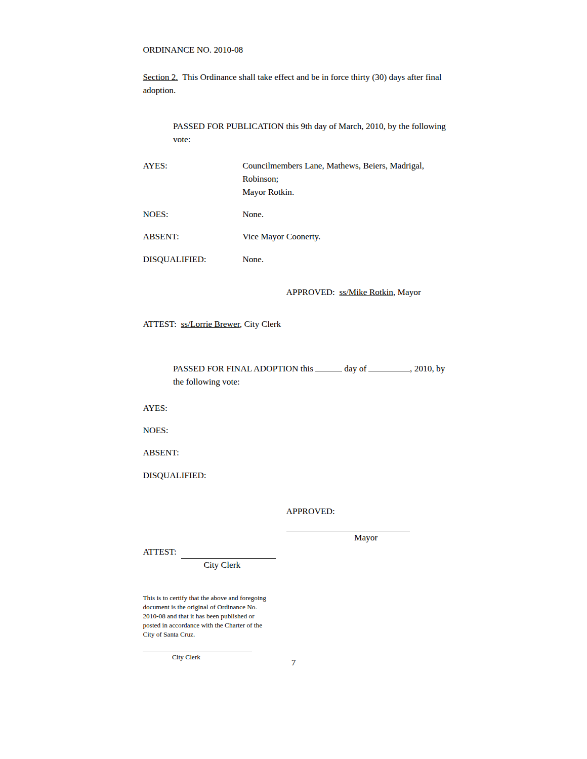ORDINANCE NO. 2010-08
Section 2. This Ordinance shall take effect and be in force thirty (30) days after final adoption.
PASSED FOR PUBLICATION this 9th day of March, 2010, by the following vote:
| AYES: | Councilmembers Lane, Mathews, Beiers, Madrigal, Robinson; Mayor Rotkin. |
| NOES: | None. |
| ABSENT: | Vice Mayor Coonerty. |
| DISQUALIFIED: | None. |
APPROVED: ss/Mike Rotkin, Mayor
ATTEST: ss/Lorrie Brewer, City Clerk
PASSED FOR FINAL ADOPTION this day of , 2010, by the following vote:
AYES:
NOES:
ABSENT:
DISQUALIFIED:
APPROVED:
Mayor
ATTEST:
City Clerk
This is to certify that the above and foregoing document is the original of Ordinance No. 2010-08 and that it has been published or posted in accordance with the Charter of the City of Santa Cruz.
City Clerk
7